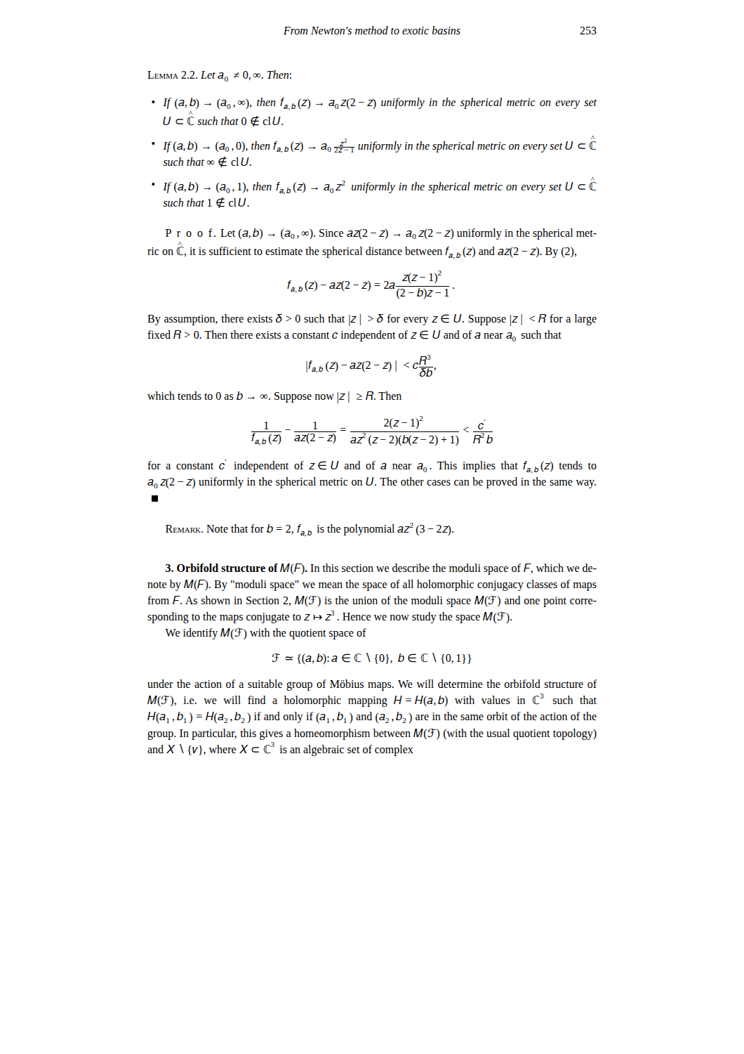From Newton's method to exotic basins 253
Lemma 2.2. Let a0≠0,∞. Then:
If (a,b)→(a0,∞), then fa,b(z)→a0z(2−z) uniformly in the spherical metric on every set U⊂ℂ^ such that 0∉clU.
If (a,b)→(a0,0), then fa,b(z)→a0z22z−1 uniformly in the spherical metric on every set U⊂ℂ^ such that ∞∉clU.
If (a,b)→(a0,1), then fa,b(z)→a0z2 uniformly in the spherical metric on every set U⊂ℂ^ such that 1∉clU.
P r o o f. Let (a,b)→(a0,∞). Since az(2−z)→a0z(2−z) uniformly in the spherical metric on ℂ^, it is sufficient to estimate the spherical distance between fa,b(z) and az(2−z). By (2),
fa,b(z) − az(2−z) = 2a z(z−1)2 (2−b)z−1 .
By assumption, there exists δ>0 such that |z|>δ for every z∈U. Suppose |z|<R for a large fixed R>0. Then there exists a constant c independent of z∈U and of a near a0 such that
|fa,b(z) −az(2−z)| < c R3δb ,
which tends to 0 as b→∞. Suppose now |z|≥R. Then
1fa,b(z) − 1az(2−z) = 2(z−1)2 az2(z−2)(b(z−2)+1) < c′R2b
for a constant c′ independent of z∈U and of a near a0. This implies that fa,b(z) tends to a0z(2−z) uniformly in the spherical metric on U. The other cases can be proved in the same way.
Remark. Note that for b=2, fa,b is the polynomial az2(3−2z).
3. Orbifold structure of M(F). In this section we describe the moduli space of F, which we denote by M(F). By "moduli space" we mean the space of all holomorphic conjugacy classes of maps from F. As shown in Section 2, M(ℱ) is the union of the moduli space M(ℱ) and one point corresponding to the maps conjugate to z↦z3. Hence we now study the space M(ℱ).
We identify M(ℱ) with the quotient space of
ℱ≃ {(a,b): a∈ℂ∖{0}, b∈ℂ∖{0,1}}
under the action of a suitable group of Möbius maps. We will determine the orbifold structure of M(ℱ), i.e. we will find a holomorphic mapping H=H(a,b) with values in ℂ3 such that H(a1,b1)=H(a2,b2) if and only if (a1,b1) and (a2,b2) are in the same orbit of the action of the group. In particular, this gives a homeomorphism between M(ℱ) (with the usual quotient topology) and X∖{v}, where X⊂ℂ3 is an algebraic set of complex